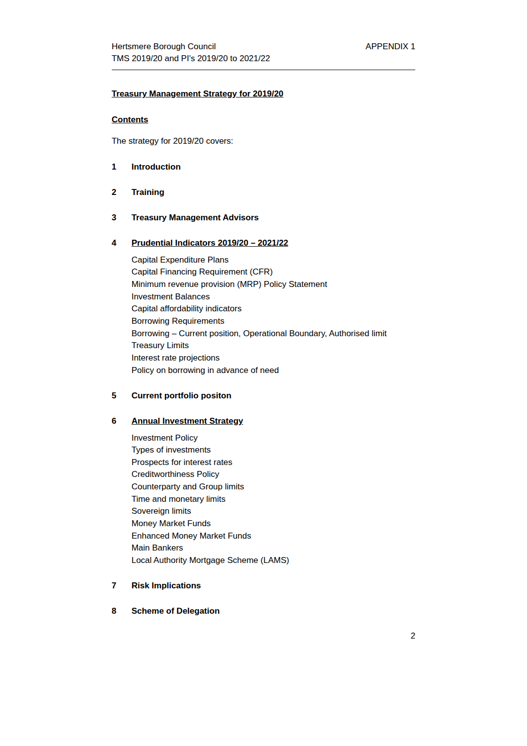Hertsmere Borough Council TMS 2019/20 and PI's 2019/20 to 2021/22
APPENDIX 1
Treasury Management Strategy for 2019/20
Contents
The strategy for 2019/20 covers:
1 Introduction
2 Training
3 Treasury Management Advisors
4 Prudential Indicators 2019/20 – 2021/22
Capital Expenditure Plans
Capital Financing Requirement (CFR)
Minimum revenue provision (MRP) Policy Statement
Investment Balances
Capital affordability indicators
Borrowing Requirements
Borrowing – Current position, Operational Boundary, Authorised limit
Treasury Limits
Interest rate projections
Policy on borrowing in advance of need
5 Current portfolio positon
6 Annual Investment Strategy
Investment Policy
Types of investments
Prospects for interest rates
Creditworthiness Policy
Counterparty and Group limits
Time and monetary limits
Sovereign limits
Money Market Funds
Enhanced Money Market Funds
Main Bankers
Local Authority Mortgage Scheme (LAMS)
7 Risk Implications
8 Scheme of Delegation
2